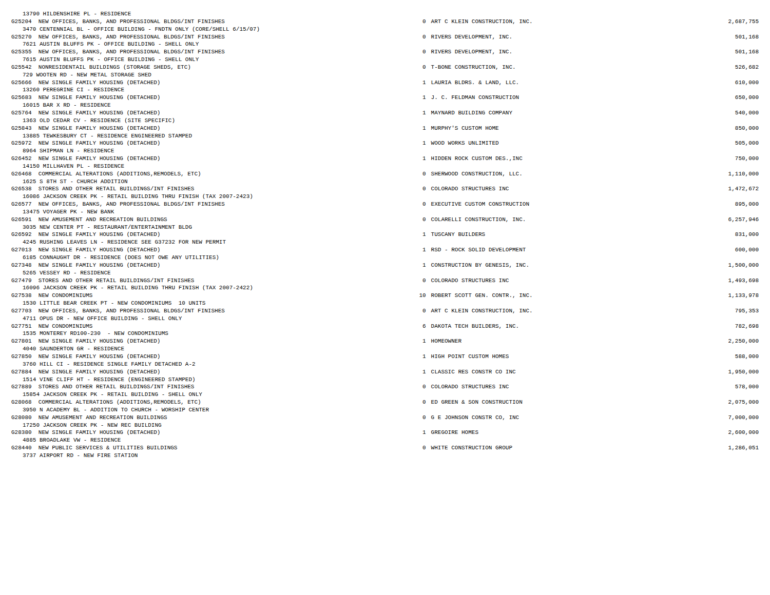| 13790 HILDENSHIRE PL - RESIDENCE |
| G25204 NEW OFFICES, BANKS, AND PROFESSIONAL BLDGS/INT FINISHES | 0 | ART C KLEIN CONSTRUCTION, INC. | 2,687,755 |
| 3470 CENTENNIAL BL - OFFICE BUILDING - FNDTN ONLY (CORE/SHELL 6/15/07) |
| G25270 NEW OFFICES, BANKS, AND PROFESSIONAL BLDGS/INT FINISHES | 0 | RIVERS DEVELOPMENT, INC. | 501,168 |
| 7621 AUSTIN BLUFFS PK - OFFICE BUILDING - SHELL ONLY |
| G25355 NEW OFFICES, BANKS, AND PROFESSIONAL BLDGS/INT FINISHES | 0 | RIVERS DEVELOPMENT, INC. | 501,168 |
| 7615 AUSTIN BLUFFS PK - OFFICE BUILDING - SHELL ONLY |
| G25542 NONRESIDENTAIL BUILDINGS (STORAGE SHEDS, ETC) | 0 | T-BONE CONSTRUCTION, INC. | 526,682 |
| 729 WOOTEN RD - NEW METAL STORAGE SHED |
| G25666 NEW SINGLE FAMILY HOUSING (DETACHED) | 1 | LAURIA BLDRS. & LAND, LLC. | 610,000 |
| 13260 PEREGRINE CI - RESIDENCE |
| G25683 NEW SINGLE FAMILY HOUSING (DETACHED) | 1 | J. C. FELDMAN CONSTRUCTION | 650,000 |
| 16015 BAR X RD - RESIDENCE |
| G25764 NEW SINGLE FAMILY HOUSING (DETACHED) | 1 | MAYNARD BUILDING COMPANY | 540,000 |
| 1363 OLD CEDAR CV - RESIDENCE (SITE SPECIFIC) |
| G25843 NEW SINGLE FAMILY HOUSING (DETACHED) | 1 | MURPHY'S CUSTOM HOME | 850,000 |
| 13885 TEWKESBURY CT - RESIDENCE ENGINEERED STAMPED |
| G25972 NEW SINGLE FAMILY HOUSING (DETACHED) | 1 | WOOD WORKS UNLIMITED | 505,000 |
| 8964 SHIPMAN LN - RESIDENCE |
| G26452 NEW SINGLE FAMILY HOUSING (DETACHED) | 1 | HIDDEN ROCK CUSTOM DES.,INC | 750,000 |
| 14150 MILLHAVEN PL - RESIDENCE |
| G26468 COMMERCIAL ALTERATIONS (ADDITIONS,REMODELS, ETC) | 0 | SHERWOOD CONSTRUCTION, LLC. | 1,110,000 |
| 1625 S 8TH ST - CHURCH ADDITION |
| G26538 STORES AND OTHER RETAIL BUILDINGS/INT FINISHES | 0 | COLORADO STRUCTURES INC | 1,472,672 |
| 16086 JACKSON CREEK PK - RETAIL BUILDING THRU FINISH (TAX 2007-2423) |
| G26577 NEW OFFICES, BANKS, AND PROFESSIONAL BLDGS/INT FINISHES | 0 | EXECUTIVE CUSTOM CONSTRUCTION | 895,000 |
| 13475 VOYAGER PK - NEW BANK |
| G26591 NEW AMUSEMENT AND RECREATION BUILDINGS | 0 | COLARELLI CONSTRUCTION, INC. | 6,257,946 |
| 3035 NEW CENTER PT - RESTAURANT/ENTERTAINMENT BLDG |
| G26592 NEW SINGLE FAMILY HOUSING (DETACHED) | 1 | TUSCANY BUILDERS | 831,000 |
| 4245 RUSHING LEAVES LN - RESIDENCE SEE G37232 FOR NEW PERMIT |
| G27013 NEW SINGLE FAMILY HOUSING (DETACHED) | 1 | RSD - ROCK SOLID DEVELOPMENT | 600,000 |
| 6185 CONNAUGHT DR - RESIDENCE (DOES NOT OWE ANY UTILITIES) |
| G27348 NEW SINGLE FAMILY HOUSING (DETACHED) | 1 | CONSTRUCTION BY GENESIS, INC. | 1,500,000 |
| 5265 VESSEY RD - RESIDENCE |
| G27479 STORES AND OTHER RETAIL BUILDINGS/INT FINISHES | 0 | COLORADO STRUCTURES INC | 1,493,698 |
| 16096 JACKSON CREEK PK - RETAIL BUILDING THRU FINISH (TAX 2007-2422) |
| G27538 NEW CONDOMINIUMS | 10 | ROBERT SCOTT GEN. CONTR., INC. | 1,133,978 |
| 1530 LITTLE BEAR CREEK PT - NEW CONDOMINIUMS 10 UNITS |
| G27703 NEW OFFICES, BANKS, AND PROFESSIONAL BLDGS/INT FINISHES | 0 | ART C KLEIN CONSTRUCTION, INC. | 795,353 |
| 4711 OPUS DR - NEW OFFICE BUILDING - SHELL ONLY |
| G27751 NEW CONDOMINIUMS | 6 | DAKOTA TECH BUILDERS, INC. | 782,698 |
| 1535 MONTEREY RD100-230 - NEW CONDOMINIUMS |
| G27801 NEW SINGLE FAMILY HOUSING (DETACHED) | 1 | HOMEOWNER | 2,250,000 |
| 4040 SAUNDERTON GR - RESIDENCE |
| G27850 NEW SINGLE FAMILY HOUSING (DETACHED) | 1 | HIGH POINT CUSTOM HOMES | 588,000 |
| 3760 HILL CI - RESIDENCE SINGLE FAMILY DETACHED A-2 |
| G27884 NEW SINGLE FAMILY HOUSING (DETACHED) | 1 | CLASSIC RES CONSTR CO INC | 1,950,000 |
| 1514 VINE CLIFF HT - RESIDENCE (ENGINEERED STAMPED) |
| G27889 STORES AND OTHER RETAIL BUILDINGS/INT FINISHES | 0 | COLORADO STRUCTURES INC | 578,000 |
| 15854 JACKSON CREEK PK - RETAIL BUILDING - SHELL ONLY |
| G28068 COMMERCIAL ALTERATIONS (ADDITIONS,REMODELS, ETC) | 0 | ED GREEN & SON CONSTRUCTION | 2,075,000 |
| 3950 N ACADEMY BL - ADDITION TO CHURCH - WORSHIP CENTER |
| G28080 NEW AMUSEMENT AND RECREATION BUILDINGS | 0 | G E JOHNSON CONSTR CO, INC | 7,000,000 |
| 17250 JACKSON CREEK PK - NEW REC BUILDING |
| G28380 NEW SINGLE FAMILY HOUSING (DETACHED) | 1 | GREGOIRE HOMES | 2,600,000 |
| 4885 BROADLAKE VW - RESIDENCE |
| G28440 NEW PUBLIC SERVICES & UTILITIES BUILDINGS | 0 | WHITE CONSTRUCTION GROUP | 1,286,051 |
| 3737 AIRPORT RD - NEW FIRE STATION |